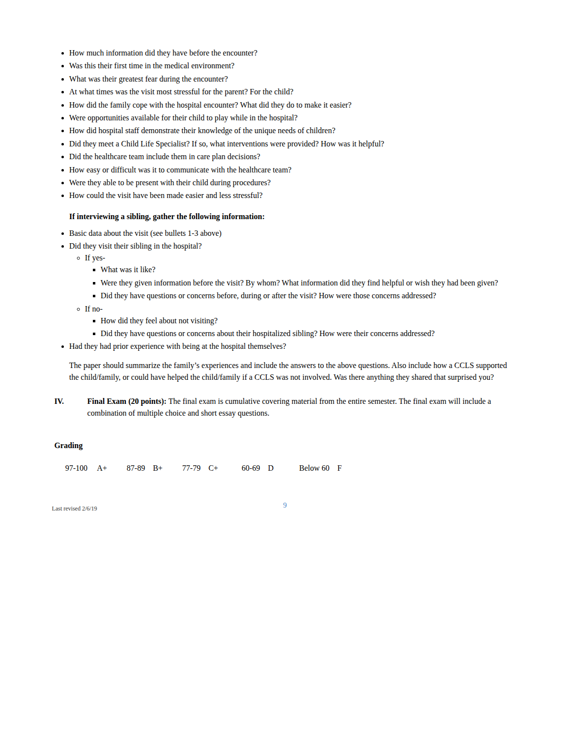How much information did they have before the encounter?
Was this their first time in the medical environment?
What was their greatest fear during the encounter?
At what times was the visit most stressful for the parent? For the child?
How did the family cope with the hospital encounter? What did they do to make it easier?
Were opportunities available for their child to play while in the hospital?
How did hospital staff demonstrate their knowledge of the unique needs of children?
Did they meet a Child Life Specialist? If so, what interventions were provided? How was it helpful?
Did the healthcare team include them in care plan decisions?
How easy or difficult was it to communicate with the healthcare team?
Were they able to be present with their child during procedures?
How could the visit have been made easier and less stressful?
If interviewing a sibling, gather the following information:
Basic data about the visit (see bullets 1-3 above)
Did they visit their sibling in the hospital?
If yes-
What was it like?
Were they given information before the visit? By whom? What information did they find helpful or wish they had been given?
Did they have questions or concerns before, during or after the visit? How were those concerns addressed?
If no-
How did they feel about not visiting?
Did they have questions or concerns about their hospitalized sibling? How were their concerns addressed?
Had they had prior experience with being at the hospital themselves?
The paper should summarize the family’s experiences and include the answers to the above questions. Also include how a CCLS supported the child/family, or could have helped the child/family if a CCLS was not involved. Was there anything they shared that surprised you?
IV.
Final Exam (20 points): The final exam is cumulative covering material from the entire semester. The final exam will include a combination of multiple choice and short essay questions.
Grading
97-100 A+ 87-89 B+ 77-79 C+ 60-69 D Below 60 F
9
Last revised 2/6/19